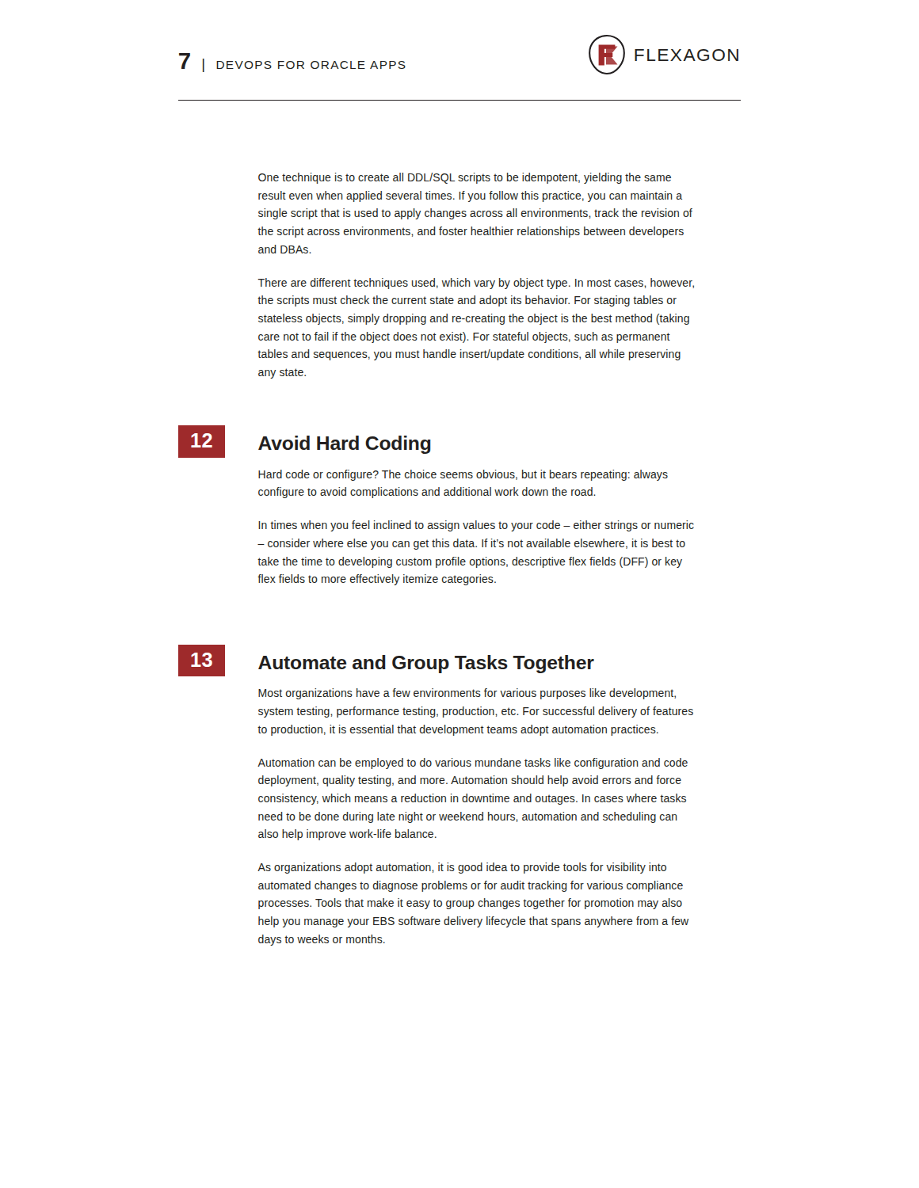7 | DevOps for Oracle Apps
FLEXAGON
One technique is to create all DDL/SQL scripts to be idempotent, yielding the same result even when applied several times. If you follow this practice, you can maintain a single script that is used to apply changes across all environments, track the revision of the script across environments, and foster healthier relationships between developers and DBAs.
There are different techniques used, which vary by object type. In most cases, however, the scripts must check the current state and adopt its behavior. For staging tables or stateless objects, simply dropping and re-creating the object is the best method (taking care not to fail if the object does not exist). For stateful objects, such as permanent tables and sequences, you must handle insert/update conditions, all while preserving any state.
12
Avoid Hard Coding
Hard code or configure? The choice seems obvious, but it bears repeating: always configure to avoid complications and additional work down the road.
In times when you feel inclined to assign values to your code – either strings or numeric – consider where else you can get this data. If it’s not available elsewhere, it is best to take the time to developing custom profile options, descriptive flex fields (DFF) or key flex fields to more effectively itemize categories.
13
Automate and Group Tasks Together
Most organizations have a few environments for various purposes like development, system testing, performance testing, production, etc. For successful delivery of features to production, it is essential that development teams adopt automation practices.
Automation can be employed to do various mundane tasks like configuration and code deployment, quality testing, and more. Automation should help avoid errors and force consistency, which means a reduction in downtime and outages. In cases where tasks need to be done during late night or weekend hours, automation and scheduling can also help improve work-life balance.
As organizations adopt automation, it is good idea to provide tools for visibility into automated changes to diagnose problems or for audit tracking for various compliance processes. Tools that make it easy to group changes together for promotion may also help you manage your EBS software delivery lifecycle that spans anywhere from a few days to weeks or months.